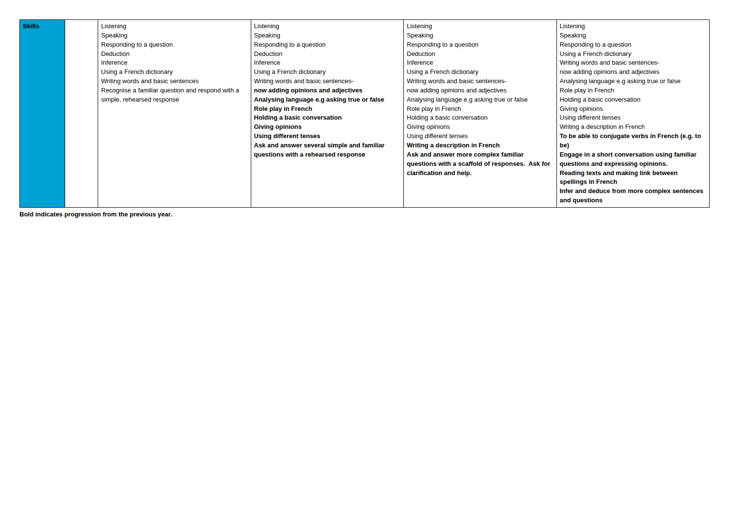| Skills | | Listening Speaking Responding to a question Deduction Inference Using a French dictionary Writing words and basic sentences Recognise a familiar question and respond with a simple, rehearsed response | Listening Speaking Responding to a question Deduction Inference Using a French dictionary Writing words and basic sentences- now adding opinions and adjectives Analysing language e.g asking true or false Role play in French Holding a basic conversation Giving opinions Using different tenses Ask and answer several simple and familiar questions with a rehearsed response | Listening Speaking Responding to a question Deduction Inference Using a French dictionary Writing words and basic sentences- now adding opinions and adjectives Analysing language e.g asking true or false Role play in French Holding a basic conversation Giving opinions Using different tenses Writing a description in French Ask and answer more complex familiar questions with a scaffold of responses. Ask for clarification and help. | Listening Speaking Responding to a question Using a French dictionary Writing words and basic sentences- now adding opinions and adjectives Analysing language e.g asking true or false Role play in French Holding a basic conversation Giving opinions Using different tenses Writing a description in French To be able to conjugate verbs in French (e.g. to be) Engage in a short conversation using familiar questions and expressing opinions. Reading texts and making link between spellings in French Infer and deduce from more complex sentences and questions |
Bold indicates progression from the previous year.